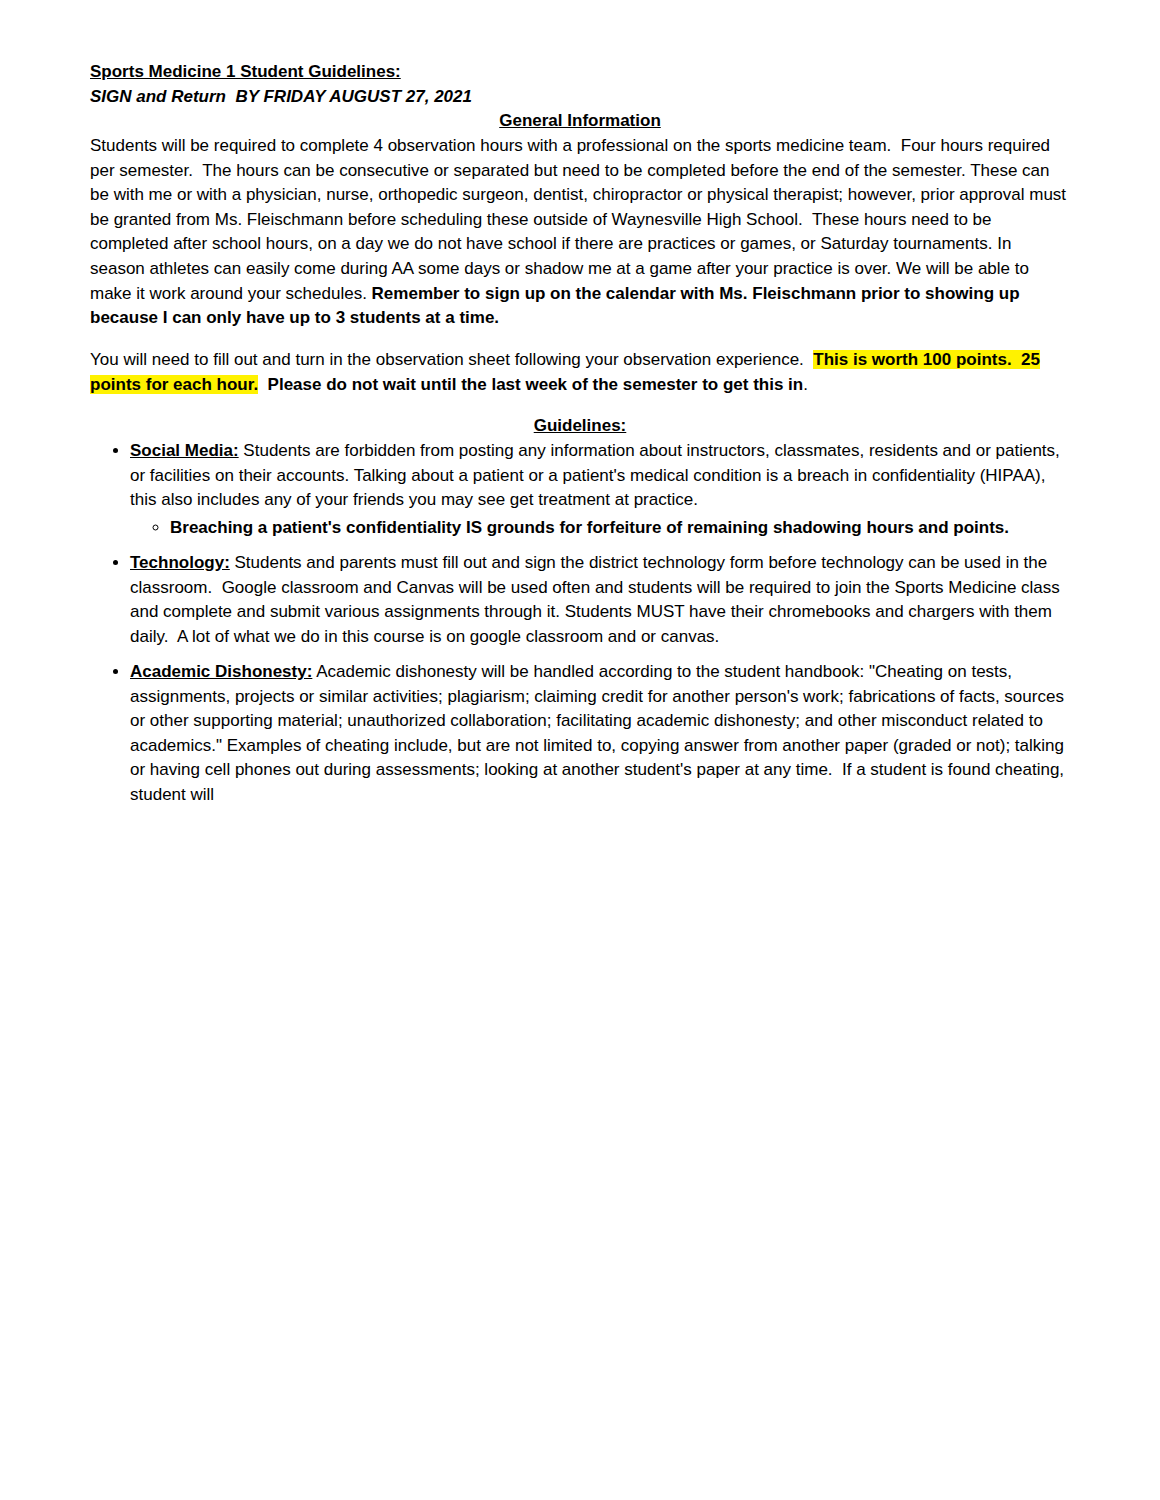Sports Medicine 1 Student Guidelines:
SIGN and Return BY FRIDAY AUGUST 27, 2021
General Information
Students will be required to complete 4 observation hours with a professional on the sports medicine team. Four hours required per semester. The hours can be consecutive or separated but need to be completed before the end of the semester. These can be with me or with a physician, nurse, orthopedic surgeon, dentist, chiropractor or physical therapist; however, prior approval must be granted from Ms. Fleischmann before scheduling these outside of Waynesville High School. These hours need to be completed after school hours, on a day we do not have school if there are practices or games, or Saturday tournaments. In season athletes can easily come during AA some days or shadow me at a game after your practice is over. We will be able to make it work around your schedules. Remember to sign up on the calendar with Ms. Fleischmann prior to showing up because I can only have up to 3 students at a time.
You will need to fill out and turn in the observation sheet following your observation experience. This is worth 100 points. 25 points for each hour. Please do not wait until the last week of the semester to get this in.
Guidelines:
Social Media: Students are forbidden from posting any information about instructors, classmates, residents and or patients, or facilities on their accounts. Talking about a patient or a patient's medical condition is a breach in confidentiality (HIPAA), this also includes any of your friends you may see get treatment at practice.
Breaching a patient's confidentiality IS grounds for forfeiture of remaining shadowing hours and points.
Technology: Students and parents must fill out and sign the district technology form before technology can be used in the classroom. Google classroom and Canvas will be used often and students will be required to join the Sports Medicine class and complete and submit various assignments through it. Students MUST have their chromebooks and chargers with them daily. A lot of what we do in this course is on google classroom and or canvas.
Academic Dishonesty: Academic dishonesty will be handled according to the student handbook: "Cheating on tests, assignments, projects or similar activities; plagiarism; claiming credit for another person's work; fabrications of facts, sources or other supporting material; unauthorized collaboration; facilitating academic dishonesty; and other misconduct related to academics." Examples of cheating include, but are not limited to, copying answer from another paper (graded or not); talking or having cell phones out during assessments; looking at another student's paper at any time. If a student is found cheating, student will